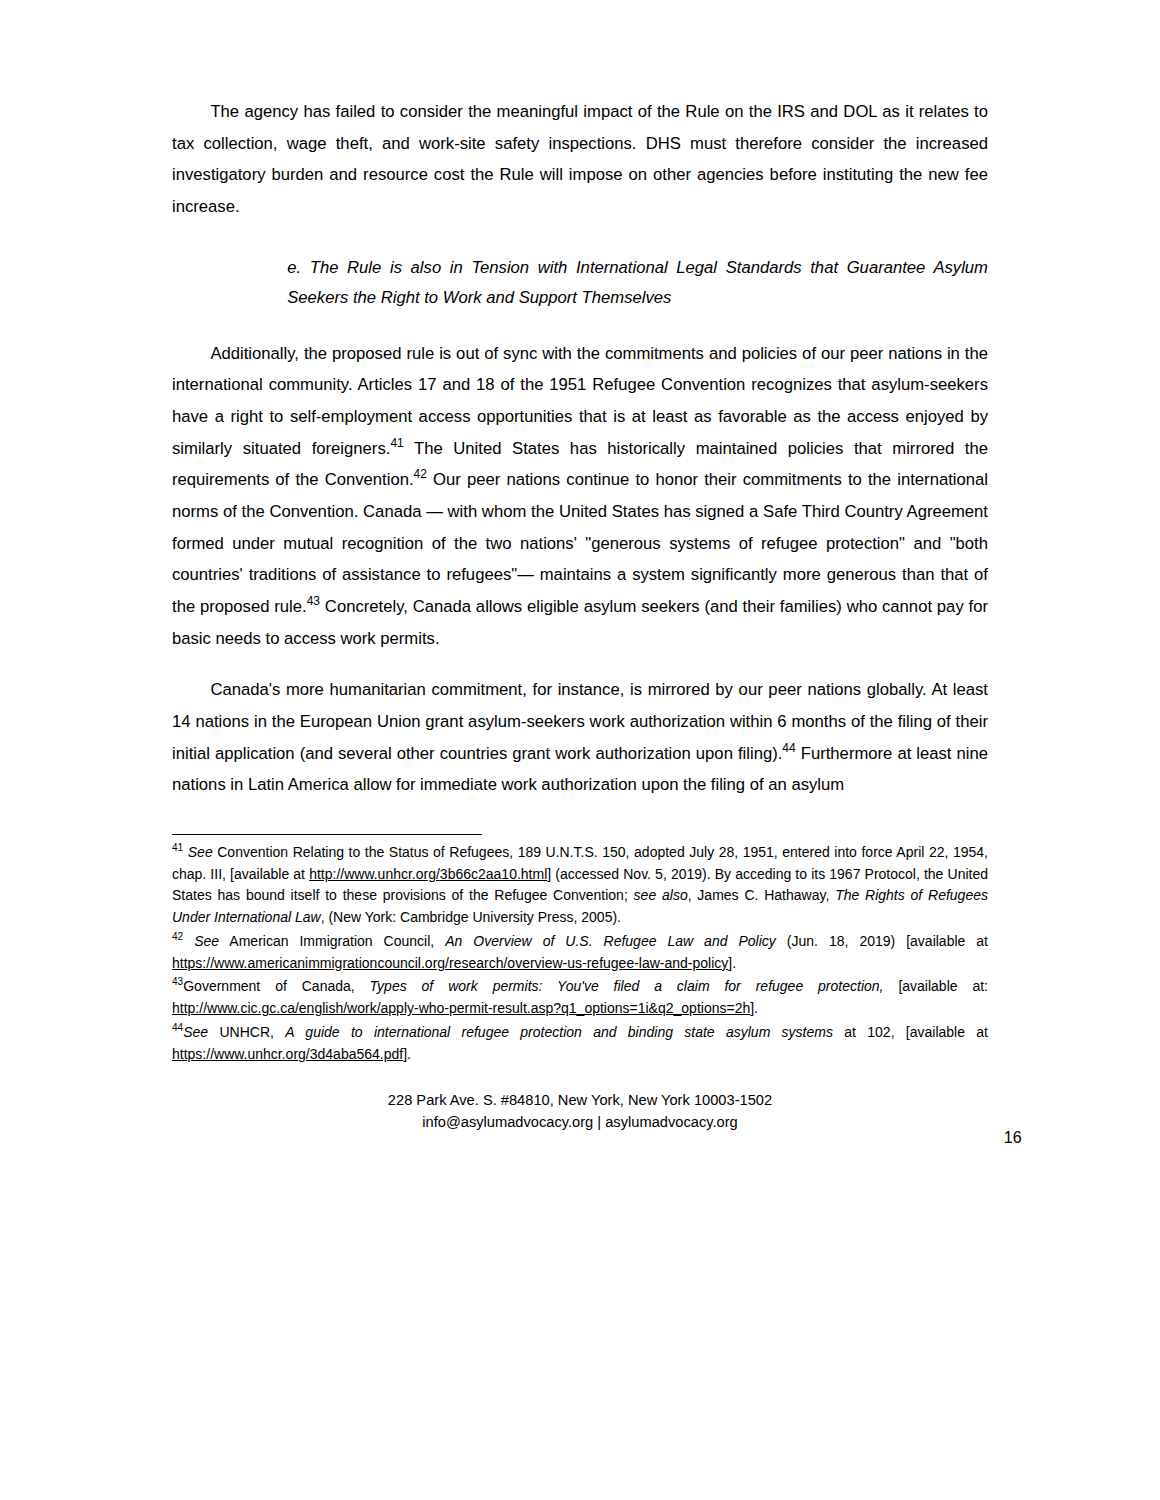The agency has failed to consider the meaningful impact of the Rule on the IRS and DOL as it relates to tax collection, wage theft, and work-site safety inspections. DHS must therefore consider the increased investigatory burden and resource cost the Rule will impose on other agencies before instituting the new fee increase.
e. The Rule is also in Tension with International Legal Standards that Guarantee Asylum Seekers the Right to Work and Support Themselves
Additionally, the proposed rule is out of sync with the commitments and policies of our peer nations in the international community. Articles 17 and 18 of the 1951 Refugee Convention recognizes that asylum-seekers have a right to self-employment access opportunities that is at least as favorable as the access enjoyed by similarly situated foreigners.41 The United States has historically maintained policies that mirrored the requirements of the Convention.42 Our peer nations continue to honor their commitments to the international norms of the Convention. Canada — with whom the United States has signed a Safe Third Country Agreement formed under mutual recognition of the two nations' "generous systems of refugee protection" and "both countries' traditions of assistance to refugees"— maintains a system significantly more generous than that of the proposed rule.43 Concretely, Canada allows eligible asylum seekers (and their families) who cannot pay for basic needs to access work permits.
Canada's more humanitarian commitment, for instance, is mirrored by our peer nations globally. At least 14 nations in the European Union grant asylum-seekers work authorization within 6 months of the filing of their initial application (and several other countries grant work authorization upon filing).44 Furthermore at least nine nations in Latin America allow for immediate work authorization upon the filing of an asylum
41 See Convention Relating to the Status of Refugees, 189 U.N.T.S. 150, adopted July 28, 1951, entered into force April 22, 1954, chap. III, [available at http://www.unhcr.org/3b66c2aa10.html] (accessed Nov. 5, 2019). By acceding to its 1967 Protocol, the United States has bound itself to these provisions of the Refugee Convention; see also, James C. Hathaway, The Rights of Refugees Under International Law, (New York: Cambridge University Press, 2005).
42 See American Immigration Council, An Overview of U.S. Refugee Law and Policy (Jun. 18, 2019) [available at https://www.americanimmigrationcouncil.org/research/overview-us-refugee-law-and-policy].
43Government of Canada, Types of work permits: You've filed a claim for refugee protection, [available at: http://www.cic.gc.ca/english/work/apply-who-permit-result.asp?q1_options=1i&q2_options=2h].
44See UNHCR, A guide to international refugee protection and binding state asylum systems at 102, [available at https://www.unhcr.org/3d4aba564.pdf].
228 Park Ave. S. #84810, New York, New York 10003-1502
info@asylumadvocacy.org | asylumadvocacy.org 16